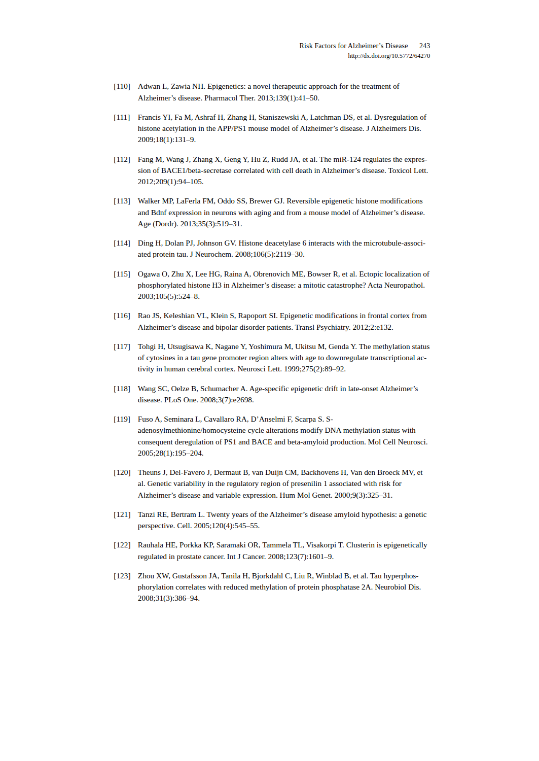Risk Factors for Alzheimer’s Disease 243
http://dx.doi.org/10.5772/64270
[110] Adwan L, Zawia NH. Epigenetics: a novel therapeutic approach for the treatment of Alzheimer’s disease. Pharmacol Ther. 2013;139(1):41–50.
[111] Francis YI, Fa M, Ashraf H, Zhang H, Staniszewski A, Latchman DS, et al. Dysregulation of histone acetylation in the APP/PS1 mouse model of Alzheimer’s disease. J Alzheimers Dis. 2009;18(1):131–9.
[112] Fang M, Wang J, Zhang X, Geng Y, Hu Z, Rudd JA, et al. The miR-124 regulates the expression of BACE1/beta-secretase correlated with cell death in Alzheimer’s disease. Toxicol Lett. 2012;209(1):94–105.
[113] Walker MP, LaFerla FM, Oddo SS, Brewer GJ. Reversible epigenetic histone modifications and Bdnf expression in neurons with aging and from a mouse model of Alzheimer’s disease. Age (Dordr). 2013;35(3):519–31.
[114] Ding H, Dolan PJ, Johnson GV. Histone deacetylase 6 interacts with the microtubule-associated protein tau. J Neurochem. 2008;106(5):2119–30.
[115] Ogawa O, Zhu X, Lee HG, Raina A, Obrenovich ME, Bowser R, et al. Ectopic localization of phosphorylated histone H3 in Alzheimer’s disease: a mitotic catastrophe? Acta Neuropathol. 2003;105(5):524–8.
[116] Rao JS, Keleshian VL, Klein S, Rapoport SI. Epigenetic modifications in frontal cortex from Alzheimer’s disease and bipolar disorder patients. Transl Psychiatry. 2012;2:e132.
[117] Tohgi H, Utsugisawa K, Nagane Y, Yoshimura M, Ukitsu M, Genda Y. The methylation status of cytosines in a tau gene promoter region alters with age to downregulate transcriptional activity in human cerebral cortex. Neurosci Lett. 1999;275(2):89–92.
[118] Wang SC, Oelze B, Schumacher A. Age-specific epigenetic drift in late-onset Alzheimer’s disease. PLoS One. 2008;3(7):e2698.
[119] Fuso A, Seminara L, Cavallaro RA, D’Anselmi F, Scarpa S. S-adenosylmethionine/homocysteine cycle alterations modify DNA methylation status with consequent deregulation of PS1 and BACE and beta-amyloid production. Mol Cell Neurosci. 2005;28(1):195–204.
[120] Theuns J, Del-Favero J, Dermaut B, van Duijn CM, Backhovens H, Van den Broeck MV, et al. Genetic variability in the regulatory region of presenilin 1 associated with risk for Alzheimer’s disease and variable expression. Hum Mol Genet. 2000;9(3):325–31.
[121] Tanzi RE, Bertram L. Twenty years of the Alzheimer’s disease amyloid hypothesis: a genetic perspective. Cell. 2005;120(4):545–55.
[122] Rauhala HE, Porkka KP, Saramaki OR, Tammela TL, Visakorpi T. Clusterin is epigenetically regulated in prostate cancer. Int J Cancer. 2008;123(7):1601–9.
[123] Zhou XW, Gustafsson JA, Tanila H, Bjorkdahl C, Liu R, Winblad B, et al. Tau hyperphosphorylation correlates with reduced methylation of protein phosphatase 2A. Neurobiol Dis. 2008;31(3):386–94.